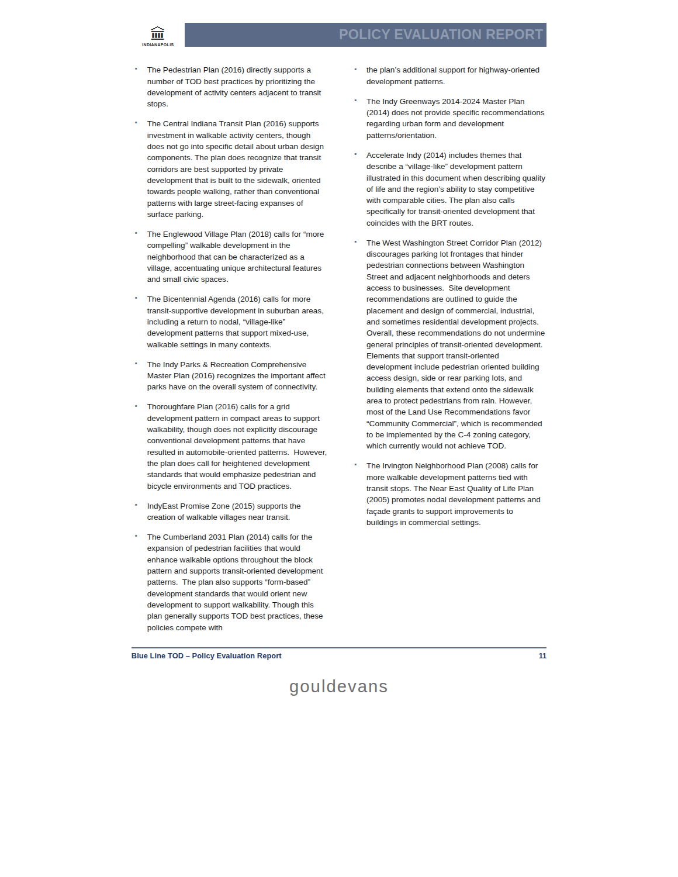🏛
INDIANAPOLIS
POLICY EVALUATION REPORT
The Pedestrian Plan (2016) directly supports a number of TOD best practices by prioritizing the development of activity centers adjacent to transit stops.
The Central Indiana Transit Plan (2016) supports investment in walkable activity centers, though does not go into specific detail about urban design components. The plan does recognize that transit corridors are best supported by private development that is built to the sidewalk, oriented towards people walking, rather than conventional patterns with large street-facing expanses of surface parking.
The Englewood Village Plan (2018) calls for “more compelling” walkable development in the neighborhood that can be characterized as a village, accentuating unique architectural features and small civic spaces.
The Bicentennial Agenda (2016) calls for more transit-supportive development in suburban areas, including a return to nodal, “village-like” development patterns that support mixed-use, walkable settings in many contexts.
The Indy Parks & Recreation Comprehensive Master Plan (2016) recognizes the important affect parks have on the overall system of connectivity.
Thoroughfare Plan (2016) calls for a grid development pattern in compact areas to support walkability, though does not explicitly discourage conventional development patterns that have resulted in automobile-oriented patterns. However, the plan does call for heightened development standards that would emphasize pedestrian and bicycle environments and TOD practices.
IndyEast Promise Zone (2015) supports the creation of walkable villages near transit.
The Cumberland 2031 Plan (2014) calls for the expansion of pedestrian facilities that would enhance walkable options throughout the block pattern and supports transit-oriented development patterns. The plan also supports “form-based” development standards that would orient new development to support walkability. Though this plan generally supports TOD best practices, these policies compete with
the plan’s additional support for highway-oriented development patterns.
The Indy Greenways 2014-2024 Master Plan (2014) does not provide specific recommendations regarding urban form and development patterns/orientation.
Accelerate Indy (2014) includes themes that describe a “village-like” development pattern illustrated in this document when describing quality of life and the region’s ability to stay competitive with comparable cities. The plan also calls specifically for transit-oriented development that coincides with the BRT routes.
The West Washington Street Corridor Plan (2012) discourages parking lot frontages that hinder pedestrian connections between Washington Street and adjacent neighborhoods and deters access to businesses. Site development recommendations are outlined to guide the placement and design of commercial, industrial, and sometimes residential development projects. Overall, these recommendations do not undermine general principles of transit-oriented development. Elements that support transit-oriented development include pedestrian oriented building access design, side or rear parking lots, and building elements that extend onto the sidewalk area to protect pedestrians from rain. However, most of the Land Use Recommendations favor “Community Commercial”, which is recommended to be implemented by the C-4 zoning category, which currently would not achieve TOD.
The Irvington Neighborhood Plan (2008) calls for more walkable development patterns tied with transit stops. The Near East Quality of Life Plan (2005) promotes nodal development patterns and façade grants to support improvements to buildings in commercial settings.
Blue Line TOD – Policy Evaluation Report 11
gouldevans